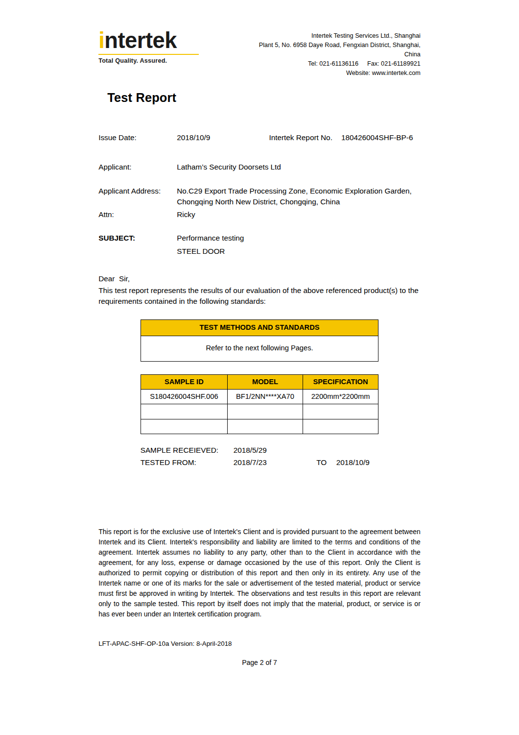intertek
Total Quality. Assured.
Intertek Testing Services Ltd., Shanghai
Plant 5, No. 6958 Daye Road, Fengxian District, Shanghai, China
Tel: 021-61136116Fax: 021-61189921
Website: www.intertek.com
Test Report
Issue Date:
2018/10/9 Intertek Report No. 180426004SHF-BP-6
Applicant:
Latham’s Security Doorsets Ltd
Applicant Address:
No.C29 Export Trade Processing Zone, Economic Exploration Garden, Chongqing North New District, Chongqing, China
Attn:
Ricky
SUBJECT:
Performance testing
STEEL DOOR
Dear Sir,
This test report represents the results of our evaluation of the above referenced product(s) to the requirements contained in the following standards:
| TEST METHODS AND STANDARDS |
| --- |
| Refer to the next following Pages. |
| SAMPLE ID | MODEL | SPECIFICATION |
| --- | --- | --- |
| S180426004SHF.006 | BF1/2NN****XA70 | 2200mm*2200mm |
SAMPLE RECEIEVED:
2018/5/29
TESTED FROM:
2018/7/23
TO
2018/10/9
This report is for the exclusive use of Intertek's Client and is provided pursuant to the agreement between Intertek and its Client. Intertek's responsibility and liability are limited to the terms and conditions of the agreement. Intertek assumes no liability to any party, other than to the Client in accordance with the agreement, for any loss, expense or damage occasioned by the use of this report. Only the Client is authorized to permit copying or distribution of this report and then only in its entirety. Any use of the Intertek name or one of its marks for the sale or advertisement of the tested material, product or service must first be approved in writing by Intertek. The observations and test results in this report are relevant only to the sample tested. This report by itself does not imply that the material, product, or service is or has ever been under an Intertek certification program.
LFT-APAC-SHF-OP-10a Version: 8-April-2018
Page 2 of 7